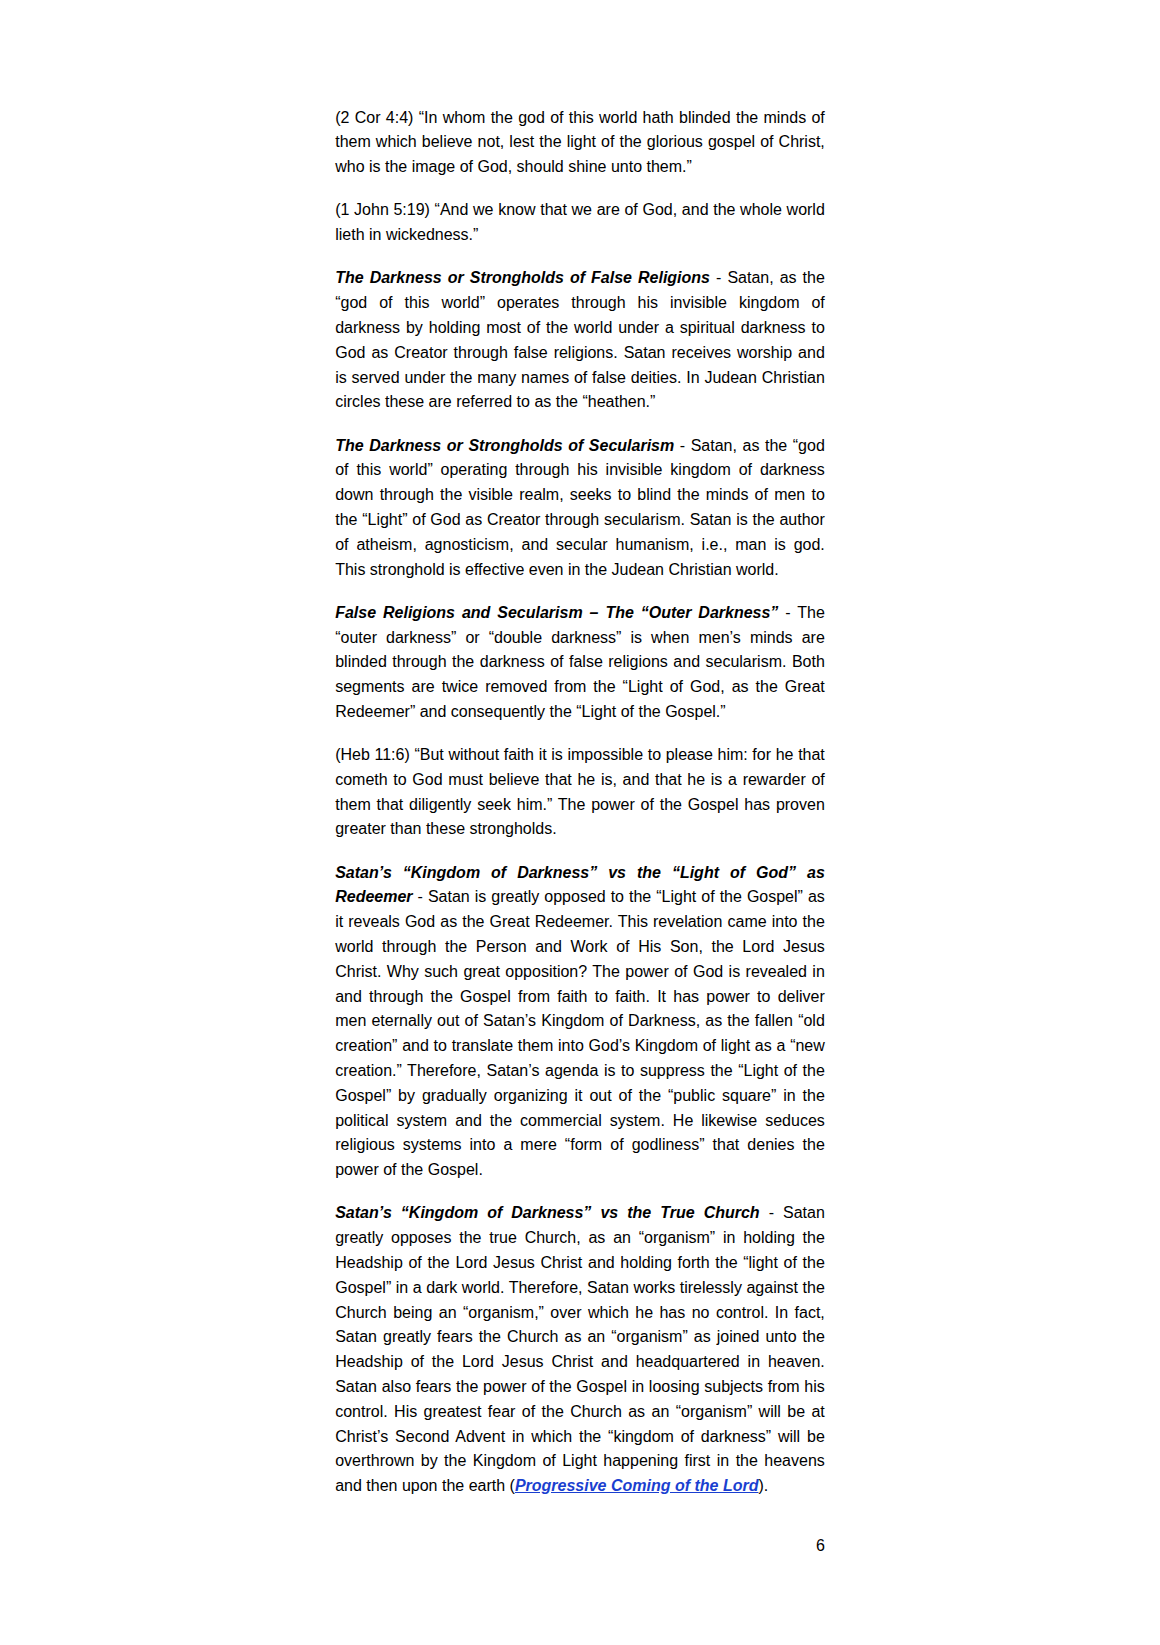(2 Cor 4:4) “In whom the god of this world hath blinded the minds of them which believe not, lest the light of the glorious gospel of Christ, who is the image of God, should shine unto them.”
(1 John 5:19) “And we know that we are of God, and the whole world lieth in wickedness.”
The Darkness or Strongholds of False Religions - Satan, as the “god of this world” operates through his invisible kingdom of darkness by holding most of the world under a spiritual darkness to God as Creator through false religions. Satan receives worship and is served under the many names of false deities. In Judean Christian circles these are referred to as the “heathen.”
The Darkness or Strongholds of Secularism - Satan, as the “god of this world” operating through his invisible kingdom of darkness down through the visible realm, seeks to blind the minds of men to the “Light” of God as Creator through secularism. Satan is the author of atheism, agnosticism, and secular humanism, i.e., man is god. This stronghold is effective even in the Judean Christian world.
False Religions and Secularism – The “Outer Darkness” - The “outer darkness” or “double darkness” is when men’s minds are blinded through the darkness of false religions and secularism. Both segments are twice removed from the “Light of God, as the Great Redeemer” and consequently the “Light of the Gospel.”
(Heb 11:6) “But without faith it is impossible to please him: for he that cometh to God must believe that he is, and that he is a rewarder of them that diligently seek him.” The power of the Gospel has proven greater than these strongholds.
Satan’s “Kingdom of Darkness” vs the “Light of God” as Redeemer - Satan is greatly opposed to the “Light of the Gospel” as it reveals God as the Great Redeemer. This revelation came into the world through the Person and Work of His Son, the Lord Jesus Christ. Why such great opposition? The power of God is revealed in and through the Gospel from faith to faith. It has power to deliver men eternally out of Satan’s Kingdom of Darkness, as the fallen “old creation” and to translate them into God’s Kingdom of light as a “new creation.” Therefore, Satan’s agenda is to suppress the “Light of the Gospel” by gradually organizing it out of the “public square” in the political system and the commercial system. He likewise seduces religious systems into a mere “form of godliness” that denies the power of the Gospel.
Satan’s “Kingdom of Darkness” vs the True Church - Satan greatly opposes the true Church, as an “organism” in holding the Headship of the Lord Jesus Christ and holding forth the “light of the Gospel” in a dark world. Therefore, Satan works tirelessly against the Church being an “organism,” over which he has no control. In fact, Satan greatly fears the Church as an “organism” as joined unto the Headship of the Lord Jesus Christ and headquartered in heaven. Satan also fears the power of the Gospel in loosing subjects from his control. His greatest fear of the Church as an “organism” will be at Christ’s Second Advent in which the “kingdom of darkness” will be overthrown by the Kingdom of Light happening first in the heavens and then upon the earth (Progressive Coming of the Lord).
6